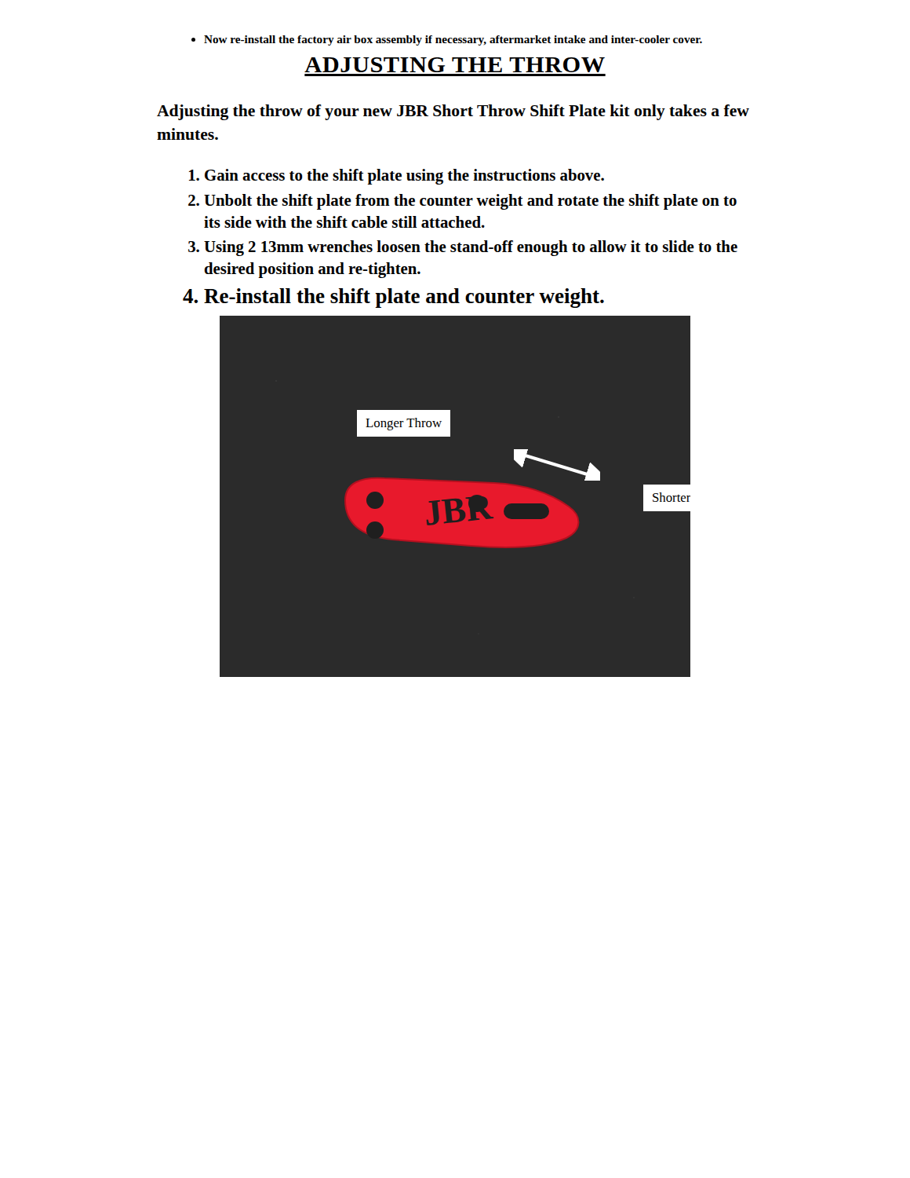Now re-install the factory air box assembly if necessary, aftermarket intake and inter-cooler cover.
ADJUSTING THE THROW
Adjusting the throw of your new JBR Short Throw Shift Plate kit only takes a few minutes.
Gain access to the shift plate using the instructions above.
Unbolt the shift plate from the counter weight and rotate the shift plate on to its side with the shift cable still attached.
Using 2 13mm wrenches loosen the stand-off enough to allow it to slide to the desired position and re-tighten.
Re-install the shift plate and counter weight.
Longer Throw
Shorter Throw
JBR